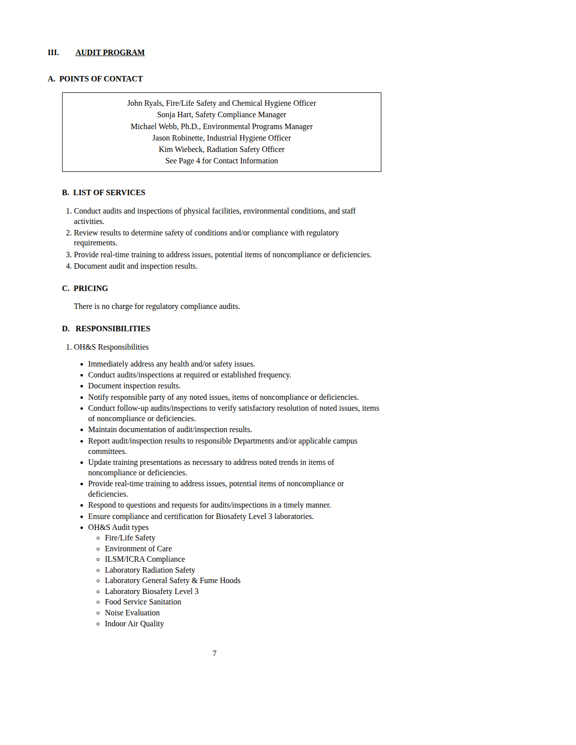III.
AUDIT PROGRAM
A. POINTS OF CONTACT
John Ryals, Fire/Life Safety and Chemical Hygiene Officer
Sonja Hart, Safety Compliance Manager
Michael Webb, Ph.D., Environmental Programs Manager
Jason Robinette, Industrial Hygiene Officer
Kim Wiebeck, Radiation Safety Officer
See Page 4 for Contact Information
B. LIST OF SERVICES
Conduct audits and inspections of physical facilities, environmental conditions, and staff activities.
Review results to determine safety of conditions and/or compliance with regulatory requirements.
Provide real-time training to address issues, potential items of noncompliance or deficiencies.
Document audit and inspection results.
C. PRICING
There is no charge for regulatory compliance audits.
D. RESPONSIBILITIES
OH&S Responsibilities
Immediately address any health and/or safety issues.
Conduct audits/inspections at required or established frequency.
Document inspection results.
Notify responsible party of any noted issues, items of noncompliance or deficiencies.
Conduct follow-up audits/inspections to verify satisfactory resolution of noted issues, items of noncompliance or deficiencies.
Maintain documentation of audit/inspection results.
Report audit/inspection results to responsible Departments and/or applicable campus committees.
Update training presentations as necessary to address noted trends in items of noncompliance or deficiencies.
Provide real-time training to address issues, potential items of noncompliance or deficiencies.
Respond to questions and requests for audits/inspections in a timely manner.
Ensure compliance and certification for Biosafety Level 3 laboratories.
OH&S Audit types
Fire/Life Safety
Environment of Care
ILSM/ICRA Compliance
Laboratory Radiation Safety
Laboratory General Safety & Fume Hoods
Laboratory Biosafety Level 3
Food Service Sanitation
Noise Evaluation
Indoor Air Quality
7